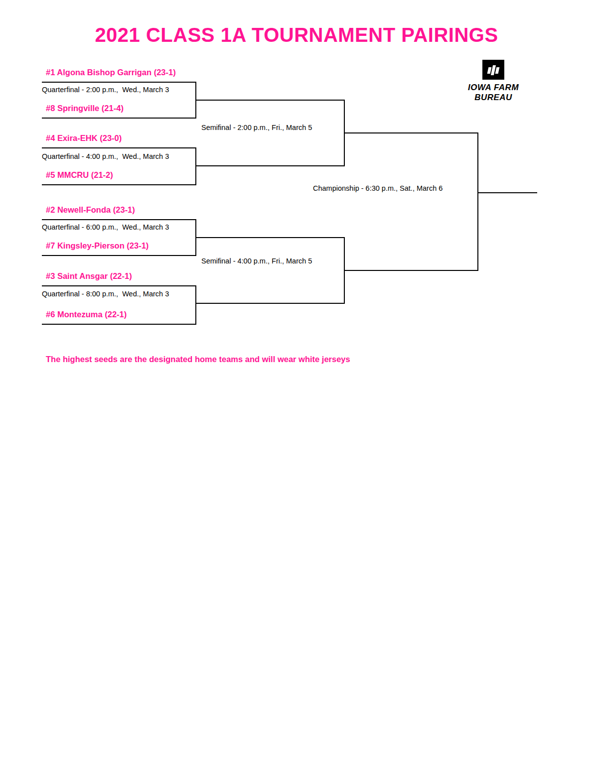2021 CLASS 1A TOURNAMENT PAIRINGS
IOWA FARM BUREAU
#1 Algona Bishop Garrigan (23-1)
Quarterfinal - 2:00 p.m., Wed., March 3
#8 Springville (21-4)
#4 Exira-EHK (23-0)
Quarterfinal - 4:00 p.m., Wed., March 3
#5 MMCRU (21-2)
Semifinal - 2:00 p.m., Fri., March 5
#2 Newell-Fonda (23-1)
Quarterfinal - 6:00 p.m., Wed., March 3
#7 Kingsley-Pierson (23-1)
#3 Saint Ansgar (22-1)
Quarterfinal - 8:00 p.m., Wed., March 3
#6 Montezuma (22-1)
Semifinal - 4:00 p.m., Fri., March 5
Championship - 6:30 p.m., Sat., March 6
The highest seeds are the designated home teams and will wear white jerseys